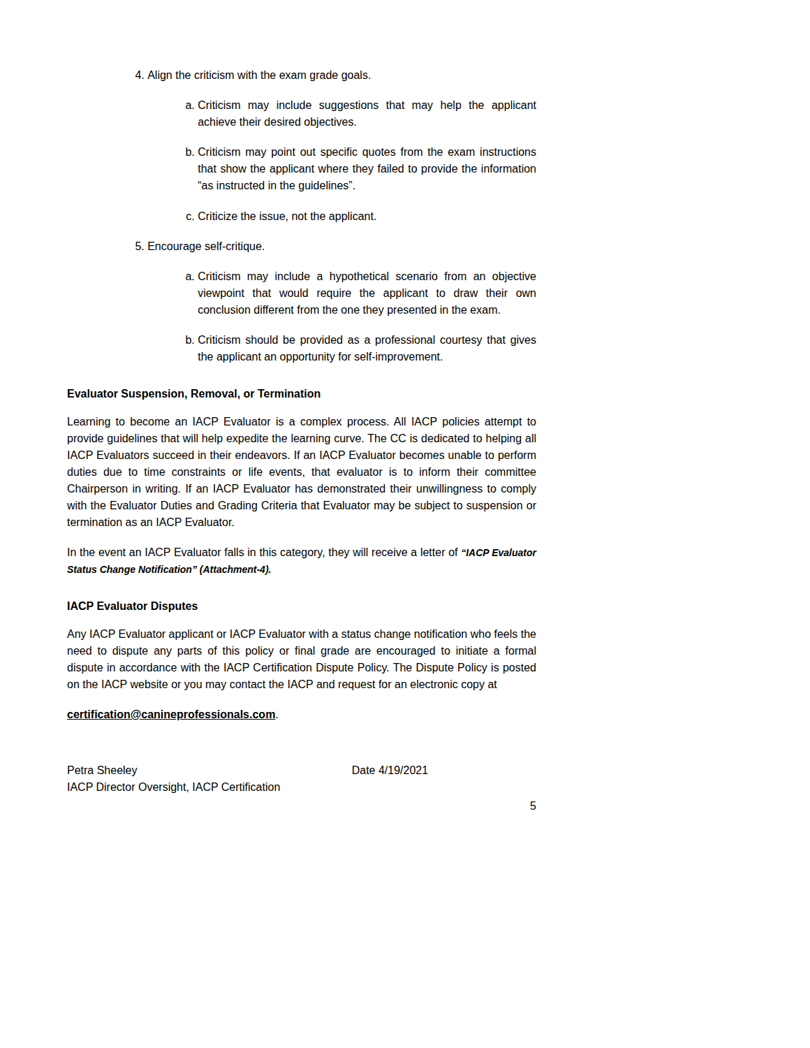Align the criticism with the exam grade goals.
Criticism may include suggestions that may help the applicant achieve their desired objectives.
Criticism may point out specific quotes from the exam instructions that show the applicant where they failed to provide the information “as instructed in the guidelines”.
Criticize the issue, not the applicant.
Encourage self-critique.
Criticism may include a hypothetical scenario from an objective viewpoint that would require the applicant to draw their own conclusion different from the one they presented in the exam.
Criticism should be provided as a professional courtesy that gives the applicant an opportunity for self-improvement.
Evaluator Suspension, Removal, or Termination
Learning to become an IACP Evaluator is a complex process. All IACP policies attempt to provide guidelines that will help expedite the learning curve. The CC is dedicated to helping all IACP Evaluators succeed in their endeavors. If an IACP Evaluator becomes unable to perform duties due to time constraints or life events, that evaluator is to inform their committee Chairperson in writing. If an IACP Evaluator has demonstrated their unwillingness to comply with the Evaluator Duties and Grading Criteria that Evaluator may be subject to suspension or termination as an IACP Evaluator.
In the event an IACP Evaluator falls in this category, they will receive a letter of “IACP Evaluator Status Change Notification” (Attachment-4).
IACP Evaluator Disputes
Any IACP Evaluator applicant or IACP Evaluator with a status change notification who feels the need to dispute any parts of this policy or final grade are encouraged to initiate a formal dispute in accordance with the IACP Certification Dispute Policy. The Dispute Policy is posted on the IACP website or you may contact the IACP and request for an electronic copy at
certification@canineprofessionals.com.
Petra Sheeley Date 4/19/2021
IACP Director Oversight, IACP Certification
5